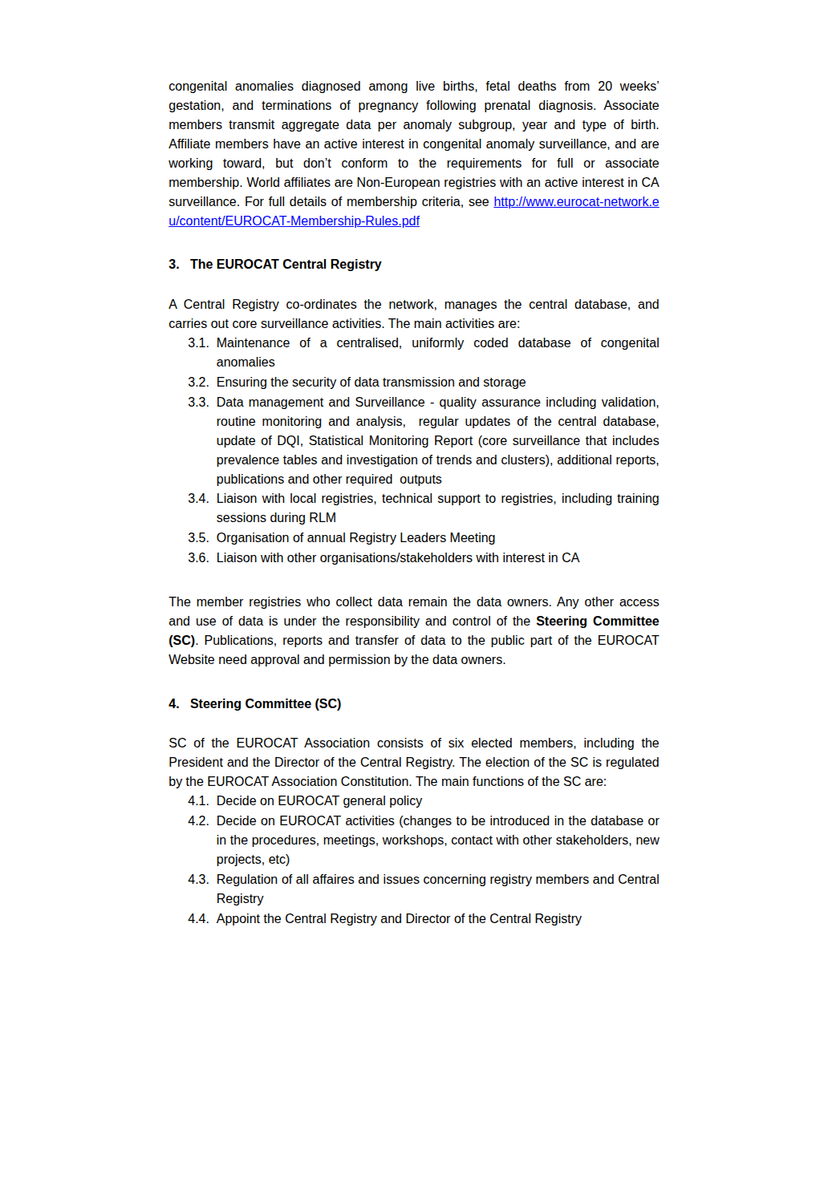congenital anomalies diagnosed among live births, fetal deaths from 20 weeks’ gestation, and terminations of pregnancy following prenatal diagnosis. Associate members transmit aggregate data per anomaly subgroup, year and type of birth. Affiliate members have an active interest in congenital anomaly surveillance, and are working toward, but don’t conform to the requirements for full or associate membership. World affiliates are Non-European registries with an active interest in CA surveillance. For full details of membership criteria, see http://www.eurocat-network.eu/content/EUROCAT-Membership-Rules.pdf
3. The EUROCAT Central Registry
A Central Registry co-ordinates the network, manages the central database, and carries out core surveillance activities. The main activities are:
3.1. Maintenance of a centralised, uniformly coded database of congenital anomalies
3.2. Ensuring the security of data transmission and storage
3.3. Data management and Surveillance - quality assurance including validation, routine monitoring and analysis, regular updates of the central database, update of DQI, Statistical Monitoring Report (core surveillance that includes prevalence tables and investigation of trends and clusters), additional reports, publications and other required outputs
3.4. Liaison with local registries, technical support to registries, including training sessions during RLM
3.5. Organisation of annual Registry Leaders Meeting
3.6. Liaison with other organisations/stakeholders with interest in CA
The member registries who collect data remain the data owners. Any other access and use of data is under the responsibility and control of the Steering Committee (SC). Publications, reports and transfer of data to the public part of the EUROCAT Website need approval and permission by the data owners.
4. Steering Committee (SC)
SC of the EUROCAT Association consists of six elected members, including the President and the Director of the Central Registry. The election of the SC is regulated by the EUROCAT Association Constitution. The main functions of the SC are:
4.1. Decide on EUROCAT general policy
4.2. Decide on EUROCAT activities (changes to be introduced in the database or in the procedures, meetings, workshops, contact with other stakeholders, new projects, etc)
4.3. Regulation of all affaires and issues concerning registry members and Central Registry
4.4. Appoint the Central Registry and Director of the Central Registry